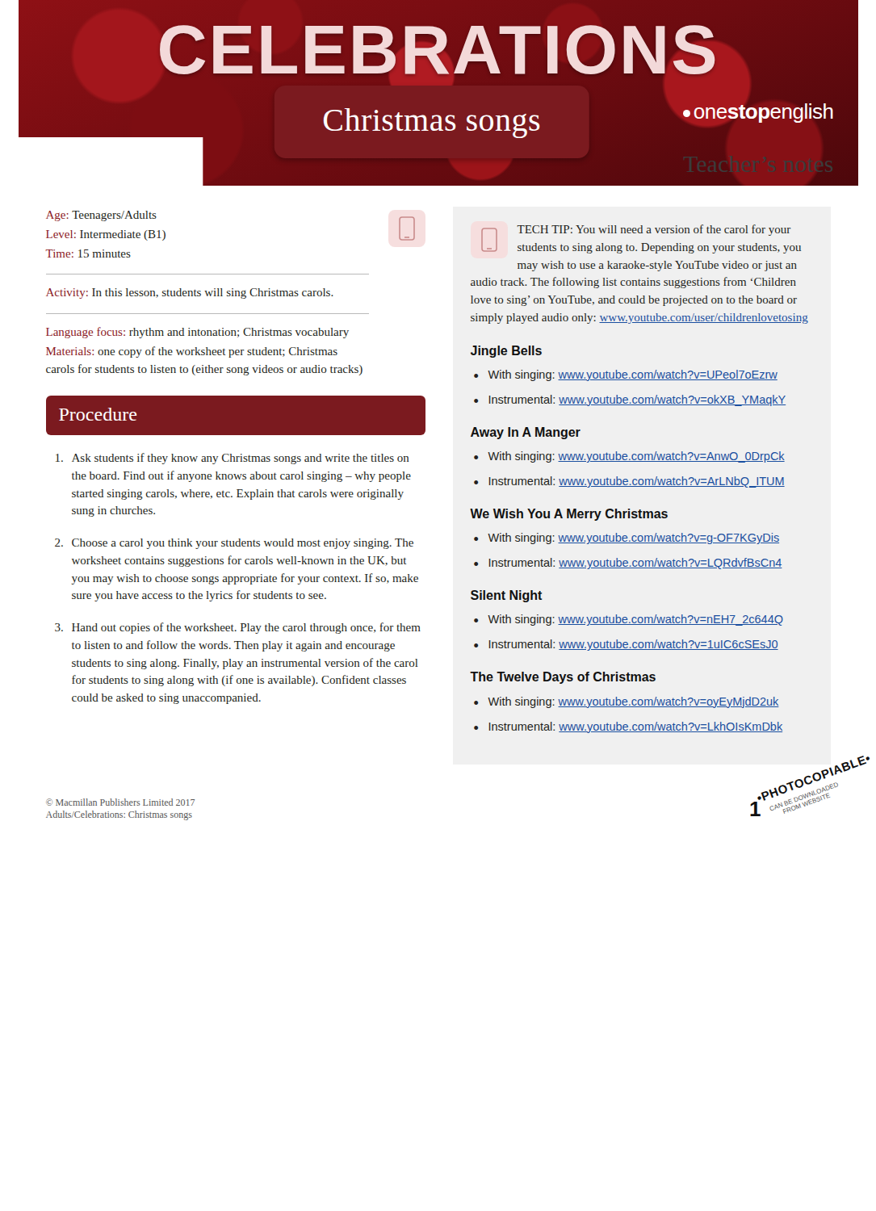CELEBRATIONS
Christmas songs
one stop english
Teacher’s notes
Age: Teenagers/Adults
Level: Intermediate (B1)
Time: 15 minutes
Activity: In this lesson, students will sing Christmas carols.
Language focus: rhythm and intonation; Christmas vocabulary
Materials: one copy of the worksheet per student; Christmas carols for students to listen to (either song videos or audio tracks)
Procedure
Ask students if they know any Christmas songs and write the titles on the board. Find out if anyone knows about carol singing – why people started singing carols, where, etc. Explain that carols were originally sung in churches.
Choose a carol you think your students would most enjoy singing. The worksheet contains suggestions for carols well-known in the UK, but you may wish to choose songs appropriate for your context. If so, make sure you have access to the lyrics for students to see.
Hand out copies of the worksheet. Play the carol through once, for them to listen to and follow the words. Then play it again and encourage students to sing along. Finally, play an instrumental version of the carol for students to sing along with (if one is available). Confident classes could be asked to sing unaccompanied.
TECH TIP: You will need a version of the carol for your students to sing along to. Depending on your students, you may wish to use a karaoke-style YouTube video or just an audio track. The following list contains suggestions from ‘Children love to sing’ on YouTube, and could be projected on to the board or simply played audio only: www.youtube.com/user/childrenlovetosing
Jingle Bells
With singing: www.youtube.com/watch?v=UPeol7oEzrw
Instrumental: www.youtube.com/watch?v=okXB_YMaqkY
Away In A Manger
With singing: www.youtube.com/watch?v=AnwO_0DrpCk
Instrumental: www.youtube.com/watch?v=ArLNbQ_ITUM
We Wish You A Merry Christmas
With singing: www.youtube.com/watch?v=g-OF7KGyDis
Instrumental: www.youtube.com/watch?v=LQRdvfBsCn4
Silent Night
With singing: www.youtube.com/watch?v=nEH7_2c644Q
Instrumental: www.youtube.com/watch?v=1uIC6cSEsJ0
The Twelve Days of Christmas
With singing: www.youtube.com/watch?v=oyEyMjdD2uk
Instrumental: www.youtube.com/watch?v=LkhOIsKmDbk
© Macmillan Publishers Limited 2017
Adults/Celebrations: Christmas songs
1
•PHOTOCOPIABLE• CAN BE DOWNLOADED
FROM WEBSITE